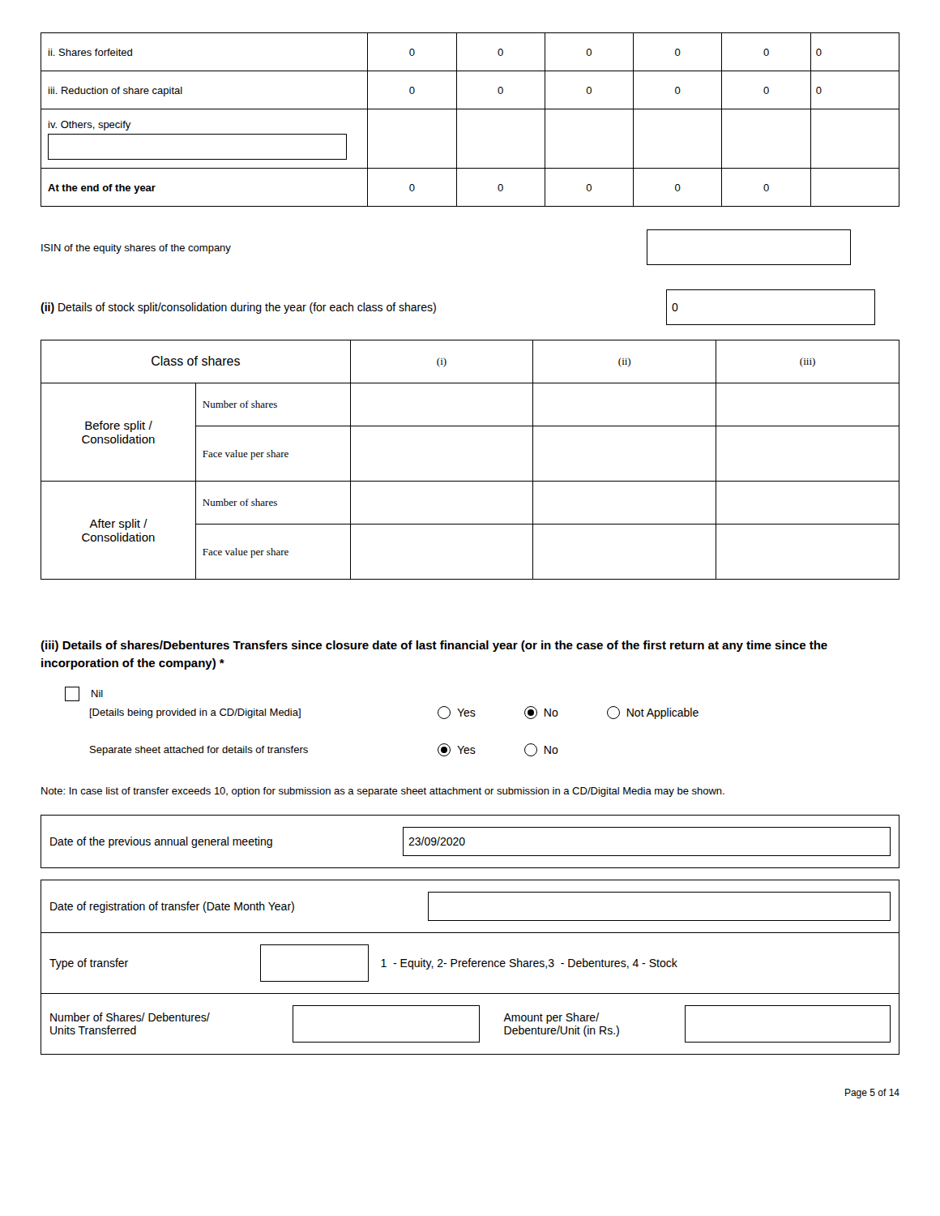| ii. Shares forfeited | 0 | 0 | 0 | 0 | 0 | 0 |
| iii. Reduction of share capital | 0 | 0 | 0 | 0 | 0 | 0 |
| iv. Others, specify | | | | | | |
| At the end of the year | 0 | 0 | 0 | 0 | 0 | |
ISIN of the equity shares of the company
(ii) Details of stock split/consolidation during the year (for each class of shares)
0
| Class of shares | (i) | (ii) | (iii) |
| Before split / Consolidation | Number of shares | | | |
| Face value per share | | | |
| After split / Consolidation | Number of shares | | | |
| Face value per share | | | |
(iii) Details of shares/Debentures Transfers since closure date of last financial year (or in the case of the first return at any time since the incorporation of the company) *
Nil
[Details being provided in a CD/Digital Media] Yes No Not Applicable
Separate sheet attached for details of transfers Yes No
Note: In case list of transfer exceeds 10, option for submission as a separate sheet attachment or submission in a CD/Digital Media may be shown.
| / Date of the previous annual general meeting / 23/09/2020 / |
| / Date of registration of transfer (Date Month Year) / / |
| / Type of transfer / / 1 - Equity, 2- Preference Shares,3 - Debentures, 4 - Stock / |
| / Number of Shares/ Debentures/ Units Transferred / / Amount per Share/ Debenture/Unit (in Rs.) / / |
Page 5 of 14